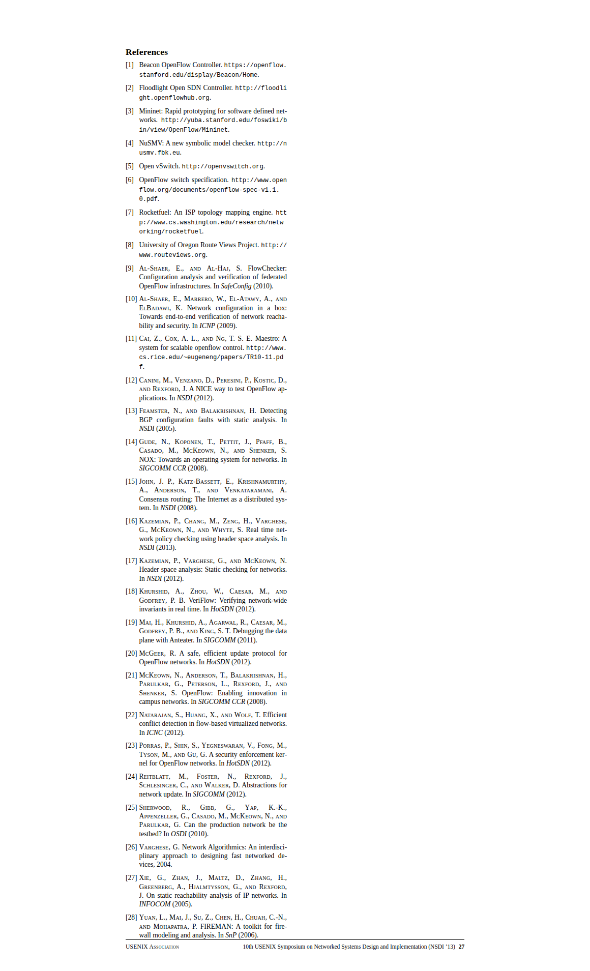References
[1] Beacon OpenFlow Controller. https://openflow.stanford.edu/display/Beacon/Home.
[2] Floodlight Open SDN Controller. http://floodlight.openflowhub.org.
[3] Mininet: Rapid prototyping for software defined networks. http://yuba.stanford.edu/foswiki/bin/view/OpenFlow/Mininet.
[4] NuSMV: A new symbolic model checker. http://nusmv.fbk.eu.
[5] Open vSwitch. http://openvswitch.org.
[6] OpenFlow switch specification. http://www.openflow.org/documents/openflow-spec-v1.1.0.pdf.
[7] Rocketfuel: An ISP topology mapping engine. http://www.cs.washington.edu/research/networking/rocketfuel.
[8] University of Oregon Route Views Project. http://www.routeviews.org.
[9] Al-Shaer, E., and Al-Haj, S. FlowChecker: Configuration analysis and verification of federated OpenFlow infrastructures. In SafeConfig (2010).
[10] Al-Shaer, E., Marrero, W., El-Atawy, A., and ElBadawi, K. Network configuration in a box: Towards end-to-end verification of network reachability and security. In ICNP (2009).
[11] Cai, Z., Cox, A. L., and Ng, T. S. E. Maestro: A system for scalable openflow control. http://www.cs.rice.edu/~eugeneng/papers/TR10-11.pdf.
[12] Canini, M., Venzano, D., Peresini, P., Kostic, D., and Rexford, J. A NICE way to test OpenFlow applications. In NSDI (2012).
[13] Feamster, N., and Balakrishnan, H. Detecting BGP configuration faults with static analysis. In NSDI (2005).
[14] Gude, N., Koponen, T., Pettit, J., Pfaff, B., Casado, M., McKeown, N., and Shenker, S. NOX: Towards an operating system for networks. In SIGCOMM CCR (2008).
[15] John, J. P., Katz-Bassett, E., Krishnamurthy, A., Anderson, T., and Venkataramani, A. Consensus routing: The Internet as a distributed system. In NSDI (2008).
[16] Kazemian, P., Chang, M., Zeng, H., Varghese, G., McKeown, N., and Whyte, S. Real time network policy checking using header space analysis. In NSDI (2013).
[17] Kazemian, P., Varghese, G., and McKeown, N. Header space analysis: Static checking for networks. In NSDI (2012).
[18] Khurshid, A., Zhou, W., Caesar, M., and Godfrey, P. B. VeriFlow: Verifying network-wide invariants in real time. In HotSDN (2012).
[19] Mai, H., Khurshid, A., Agarwal, R., Caesar, M., Godfrey, P. B., and King, S. T. Debugging the data plane with Anteater. In SIGCOMM (2011).
[20] McGeer, R. A safe, efficient update protocol for OpenFlow networks. In HotSDN (2012).
[21] McKeown, N., Anderson, T., Balakrishnan, H., Parulkar, G., Peterson, L., Rexford, J., and Shenker, S. OpenFlow: Enabling innovation in campus networks. In SIGCOMM CCR (2008).
[22] Natarajan, S., Huang, X., and Wolf, T. Efficient conflict detection in flow-based virtualized networks. In ICNC (2012).
[23] Porras, P., Shin, S., Yegneswaran, V., Fong, M., Tyson, M., and Gu, G. A security enforcement kernel for OpenFlow networks. In HotSDN (2012).
[24] Reitblatt, M., Foster, N., Rexford, J., Schlesinger, C., and Walker, D. Abstractions for network update. In SIGCOMM (2012).
[25] Sherwood, R., Gibb, G., Yap, K.-K., Appenzeller, G., Casado, M., McKeown, N., and Parulkar, G. Can the production network be the testbed? In OSDI (2010).
[26] Varghese, G. Network Algorithmics: An interdisciplinary approach to designing fast networked devices, 2004.
[27] Xie, G., Zhan, J., Maltz, D., Zhang, H., Greenberg, A., Hjalmtysson, G., and Rexford, J. On static reachability analysis of IP networks. In INFOCOM (2005).
[28] Yuan, L., Mai, J., Su, Z., Chen, H., Chuah, C.-N., and Mohapatra, P. FIREMAN: A toolkit for firewall modeling and analysis. In SnP (2006).
USENIX Association
10th USENIX Symposium on Networked Systems Design and Implementation (NSDI ’13)27